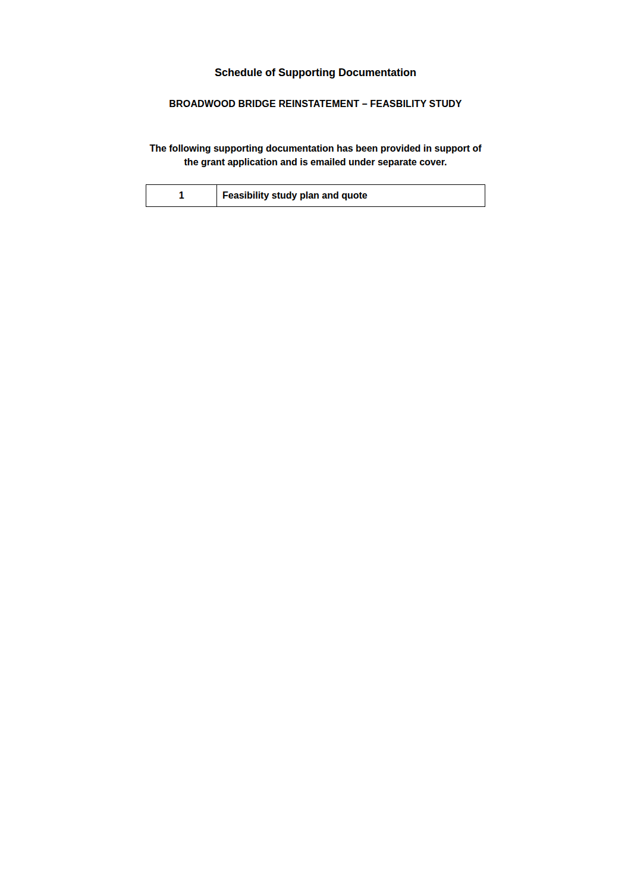Schedule of Supporting Documentation
BROADWOOD BRIDGE REINSTATEMENT – FEASBILITY STUDY
The following supporting documentation has been provided in support of the grant application and is emailed under separate cover.
| 1 | Feasibility study plan and quote |